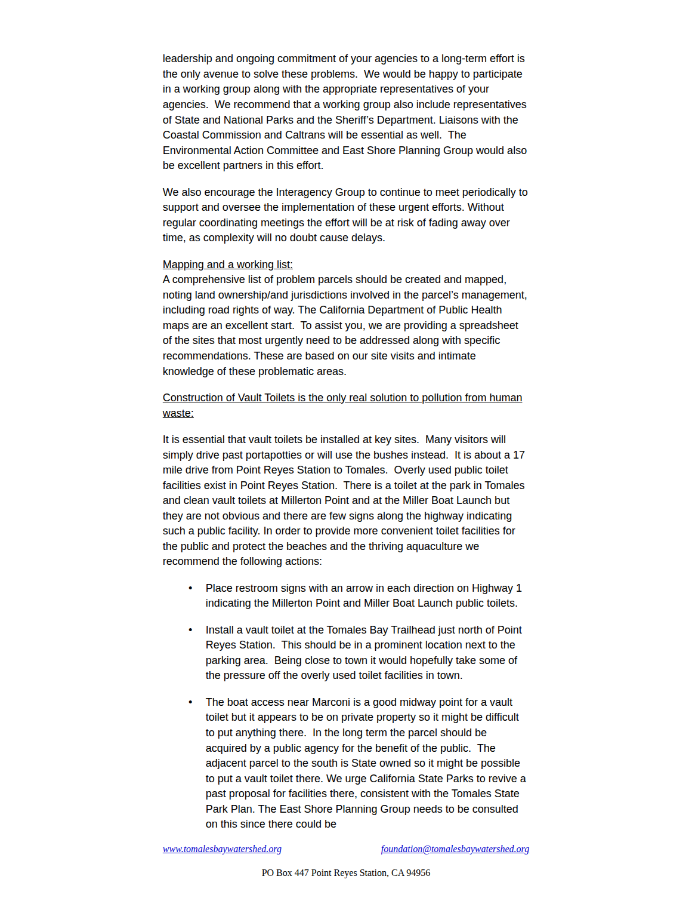leadership and ongoing commitment of your agencies to a long-term effort is the only avenue to solve these problems. We would be happy to participate in a working group along with the appropriate representatives of your agencies. We recommend that a working group also include representatives of State and National Parks and the Sheriff’s Department. Liaisons with the Coastal Commission and Caltrans will be essential as well. The Environmental Action Committee and East Shore Planning Group would also be excellent partners in this effort.
We also encourage the Interagency Group to continue to meet periodically to support and oversee the implementation of these urgent efforts. Without regular coordinating meetings the effort will be at risk of fading away over time, as complexity will no doubt cause delays.
Mapping and a working list:
A comprehensive list of problem parcels should be created and mapped, noting land ownership/and jurisdictions involved in the parcel’s management, including road rights of way. The California Department of Public Health maps are an excellent start. To assist you, we are providing a spreadsheet of the sites that most urgently need to be addressed along with specific recommendations. These are based on our site visits and intimate knowledge of these problematic areas.
Construction of Vault Toilets is the only real solution to pollution from human waste:
It is essential that vault toilets be installed at key sites. Many visitors will simply drive past portapotties or will use the bushes instead. It is about a 17 mile drive from Point Reyes Station to Tomales. Overly used public toilet facilities exist in Point Reyes Station. There is a toilet at the park in Tomales and clean vault toilets at Millerton Point and at the Miller Boat Launch but they are not obvious and there are few signs along the highway indicating such a public facility. In order to provide more convenient toilet facilities for the public and protect the beaches and the thriving aquaculture we recommend the following actions:
Place restroom signs with an arrow in each direction on Highway 1 indicating the Millerton Point and Miller Boat Launch public toilets.
Install a vault toilet at the Tomales Bay Trailhead just north of Point Reyes Station. This should be in a prominent location next to the parking area. Being close to town it would hopefully take some of the pressure off the overly used toilet facilities in town.
The boat access near Marconi is a good midway point for a vault toilet but it appears to be on private property so it might be difficult to put anything there. In the long term the parcel should be acquired by a public agency for the benefit of the public. The adjacent parcel to the south is State owned so it might be possible to put a vault toilet there. We urge California State Parks to revive a past proposal for facilities there, consistent with the Tomales State Park Plan. The East Shore Planning Group needs to be consulted on this since there could be
www.tomalesbaywatershed.org foundation@tomalesbaywatershed.org
PO Box 447 Point Reyes Station, CA 94956